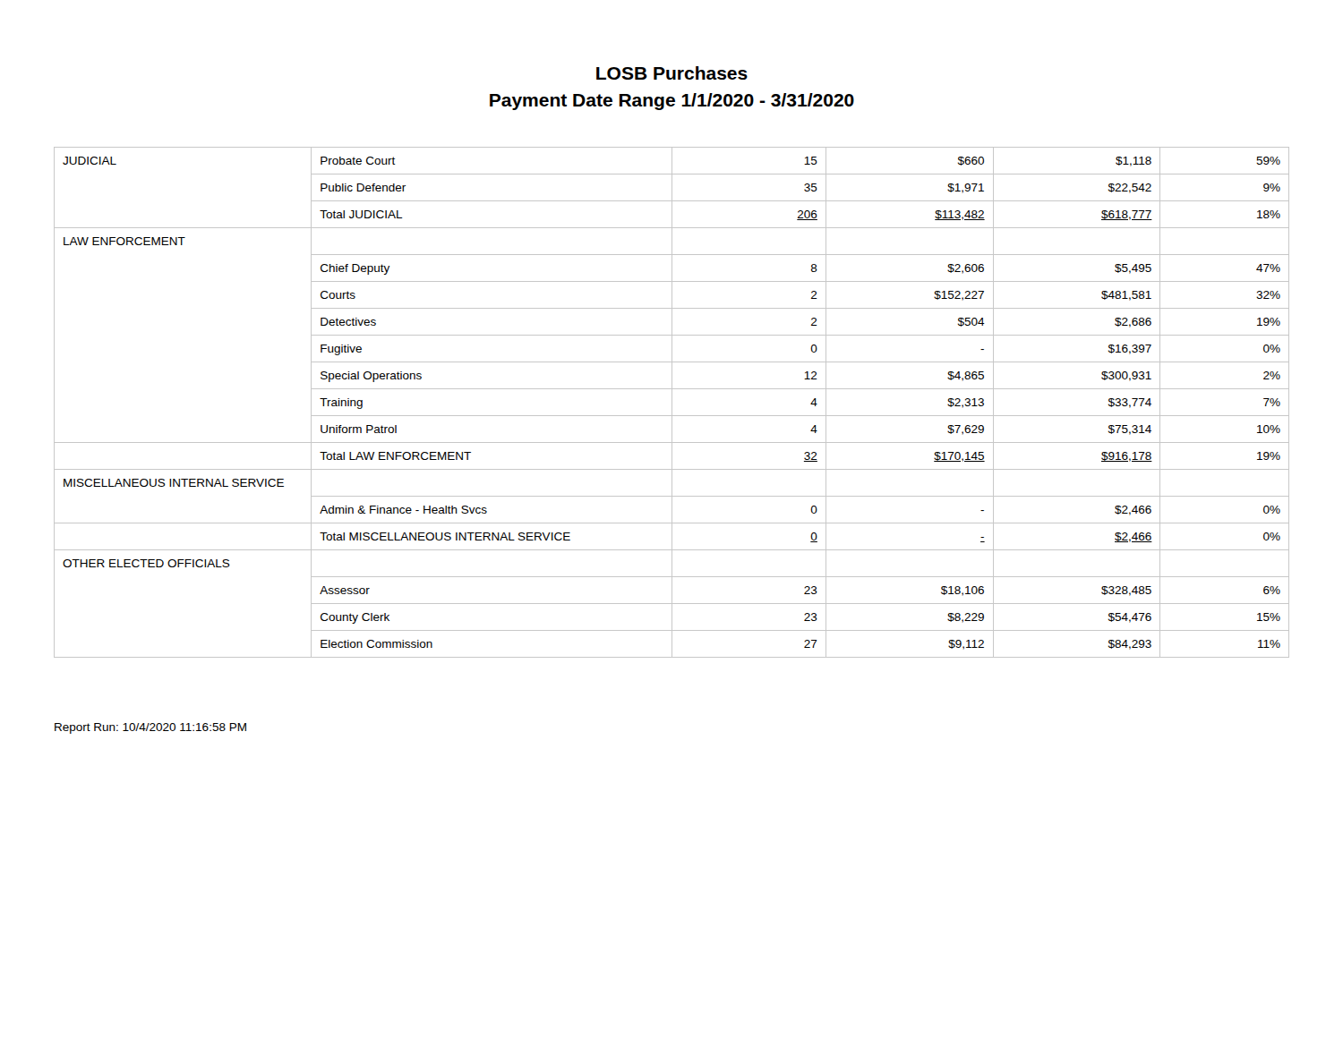LOSB Purchases
Payment Date Range 1/1/2020 - 3/31/2020
| JUDICIAL | Probate Court | 15 | $660 | $1,118 | 59% |
| Public Defender | 35 | $1,971 | $22,542 | 9% |
| Total JUDICIAL | 206 | $113,482 | $618,777 | 18% |
| LAW ENFORCEMENT | | | | | |
| Chief Deputy | 8 | $2,606 | $5,495 | 47% |
| Courts | 2 | $152,227 | $481,581 | 32% |
| Detectives | 2 | $504 | $2,686 | 19% |
| Fugitive | 0 | - | $16,397 | 0% |
| Special Operations | 12 | $4,865 | $300,931 | 2% |
| Training | 4 | $2,313 | $33,774 | 7% |
| Uniform Patrol | 4 | $7,629 | $75,314 | 10% |
| | Total LAW ENFORCEMENT | 32 | $170,145 | $916,178 | 19% |
| MISCELLANEOUS INTERNAL SERVICE | | | | | |
| Admin & Finance - Health Svcs | 0 | - | $2,466 | 0% |
| | Total MISCELLANEOUS INTERNAL SERVICE | 0 | - | $2,466 | 0% |
| OTHER ELECTED OFFICIALS | | | | | |
| Assessor | 23 | $18,106 | $328,485 | 6% |
| County Clerk | 23 | $8,229 | $54,476 | 15% |
| Election Commission | 27 | $9,112 | $84,293 | 11% |
Report Run: 10/4/2020 11:16:58 PM